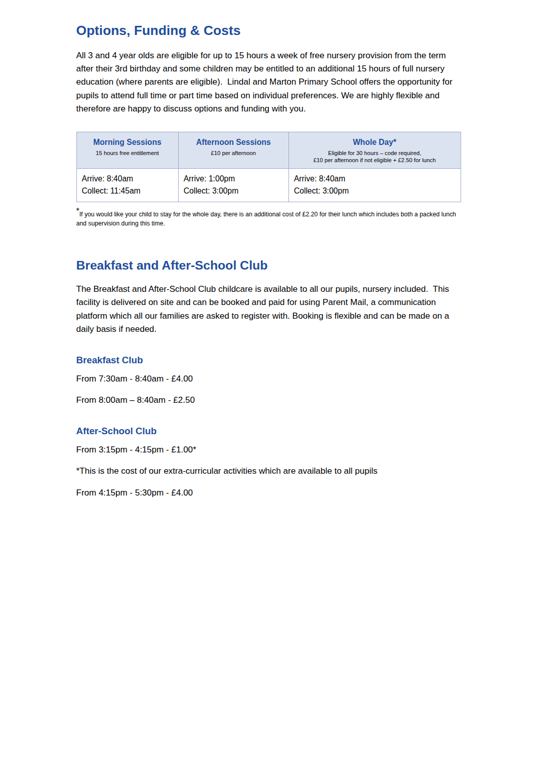Options, Funding & Costs
All 3 and 4 year olds are eligible for up to 15 hours a week of free nursery provision from the term after their 3rd birthday and some children may be entitled to an additional 15 hours of full nursery education (where parents are eligible). Lindal and Marton Primary School offers the opportunity for pupils to attend full time or part time based on individual preferences. We are highly flexible and therefore are happy to discuss options and funding with you.
| Morning Sessions 15 hours free entitlement | Afternoon Sessions £10 per afternoon | Whole Day* Eligible for 30 hours – code required, £10 per afternoon if not eligible + £2.50 for lunch |
| --- | --- | --- |
| Arrive: 8:40am Collect: 11:45am | Arrive: 1:00pm Collect: 3:00pm | Arrive: 8:40am Collect: 3:00pm |
*If you would like your child to stay for the whole day, there is an additional cost of £2.20 for their lunch which includes both a packed lunch and supervision during this time.
Breakfast and After-School Club
The Breakfast and After-School Club childcare is available to all our pupils, nursery included. This facility is delivered on site and can be booked and paid for using Parent Mail, a communication platform which all our families are asked to register with. Booking is flexible and can be made on a daily basis if needed.
Breakfast Club
From 7:30am - 8:40am - £4.00
From 8:00am – 8:40am - £2.50
After-School Club
From 3:15pm - 4:15pm - £1.00*
*This is the cost of our extra-curricular activities which are available to all pupils
From 4:15pm - 5:30pm - £4.00